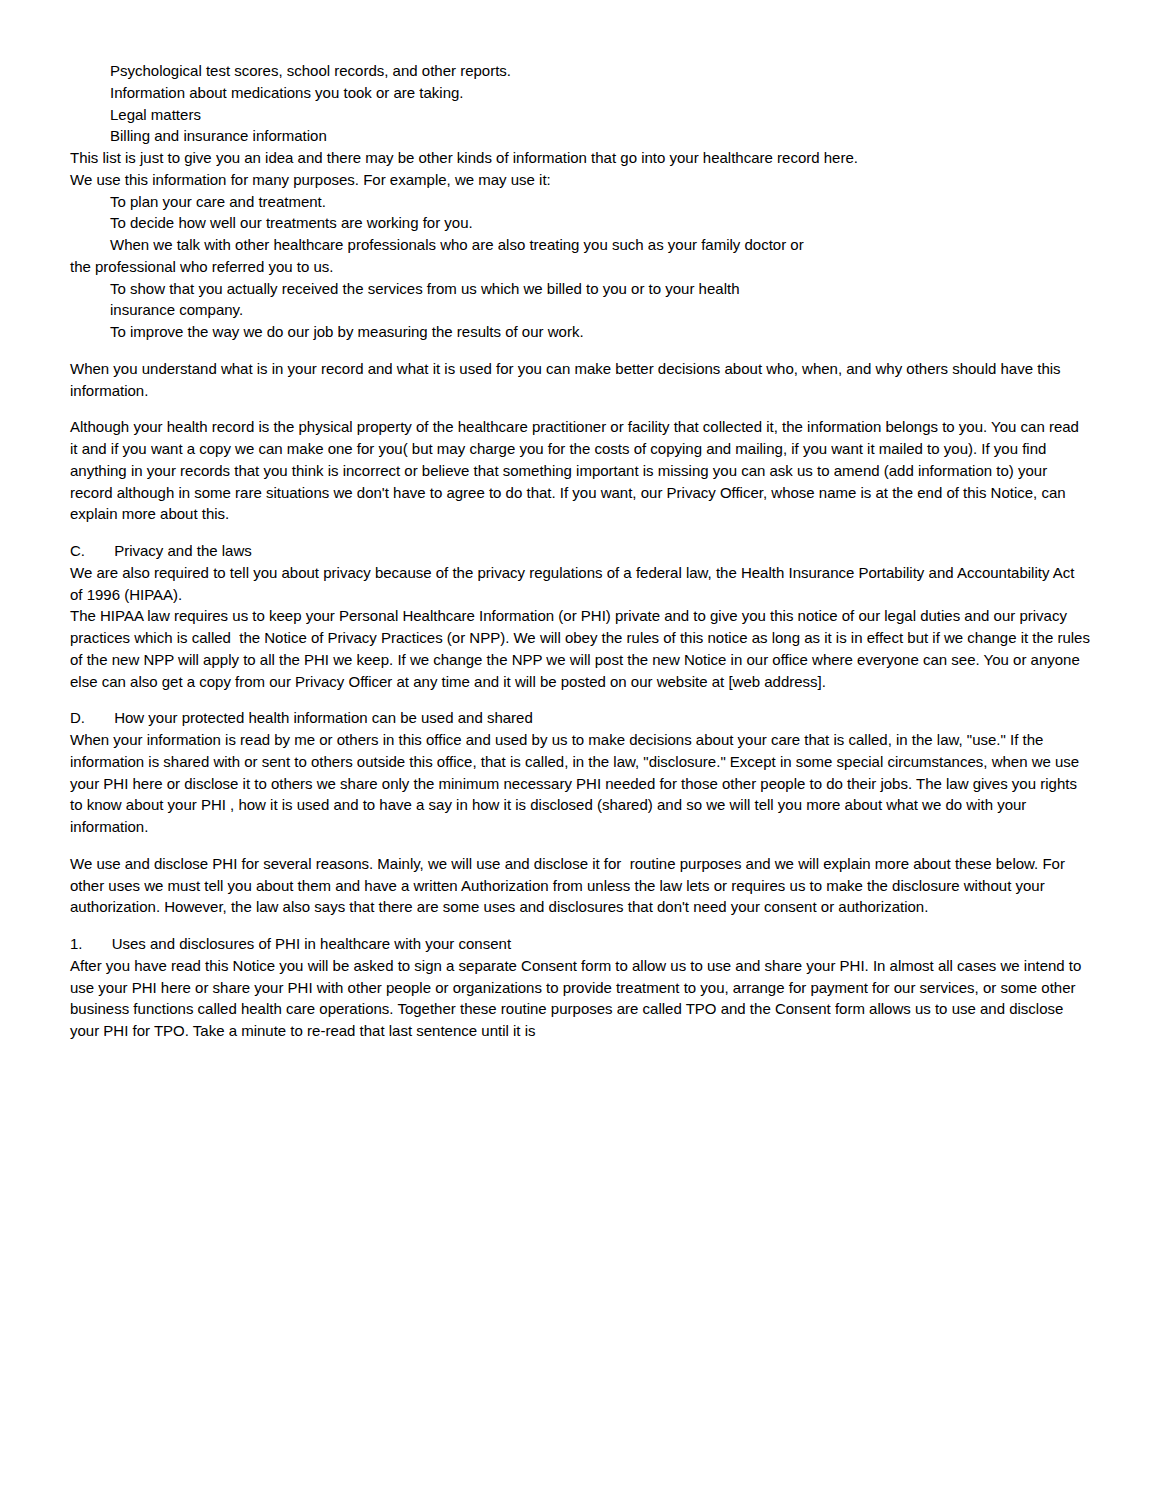Psychological test scores, school records, and other reports.
Information about medications you took or are taking.
Legal matters
Billing and insurance information
This list is just to give you an idea and there may be other kinds of information that go into your healthcare record here.
We use this information for many purposes. For example, we may use it:
To plan your care and treatment.
To decide how well our treatments are working for you.
When we talk with other healthcare professionals who are also treating you such as your family doctor or
the professional who referred you to us.
To show that you actually received the services from us which we billed to you or to your health
insurance company.
To improve the way we do our job by measuring the results of our work.
When you understand what is in your record and what it is used for you can make better decisions about who, when, and why others should have this information.
Although your health record is the physical property of the healthcare practitioner or facility that collected it, the information belongs to you. You can read it and if you want a copy we can make one for you( but may charge you for the costs of copying and mailing, if you want it mailed to you). If you find anything in your records that you think is incorrect or believe that something important is missing you can ask us to amend (add information to) your record although in some rare situations we don't have to agree to do that. If you want, our Privacy Officer, whose name is at the end of this Notice, can explain more about this.
C. Privacy and the laws
We are also required to tell you about privacy because of the privacy regulations of a federal law, the Health Insurance Portability and Accountability Act of 1996 (HIPAA).
The HIPAA law requires us to keep your Personal Healthcare Information (or PHI) private and to give you this notice of our legal duties and our privacy practices which is called the Notice of Privacy Practices (or NPP). We will obey the rules of this notice as long as it is in effect but if we change it the rules of the new NPP will apply to all the PHI we keep. If we change the NPP we will post the new Notice in our office where everyone can see. You or anyone else can also get a copy from our Privacy Officer at any time and it will be posted on our website at [web address].
D. How your protected health information can be used and shared
When your information is read by me or others in this office and used by us to make decisions about your care that is called, in the law, "use." If the information is shared with or sent to others outside this office, that is called, in the law, "disclosure." Except in some special circumstances, when we use your PHI here or disclose it to others we share only the minimum necessary PHI needed for those other people to do their jobs. The law gives you rights to know about your PHI , how it is used and to have a say in how it is disclosed (shared) and so we will tell you more about what we do with your information.
We use and disclose PHI for several reasons. Mainly, we will use and disclose it for routine purposes and we will explain more about these below. For other uses we must tell you about them and have a written Authorization from unless the law lets or requires us to make the disclosure without your authorization. However, the law also says that there are some uses and disclosures that don't need your consent or authorization.
1. Uses and disclosures of PHI in healthcare with your consent
After you have read this Notice you will be asked to sign a separate Consent form to allow us to use and share your PHI. In almost all cases we intend to use your PHI here or share your PHI with other people or organizations to provide treatment to you, arrange for payment for our services, or some other business functions called health care operations. Together these routine purposes are called TPO and the Consent form allows us to use and disclose your PHI for TPO. Take a minute to re-read that last sentence until it is